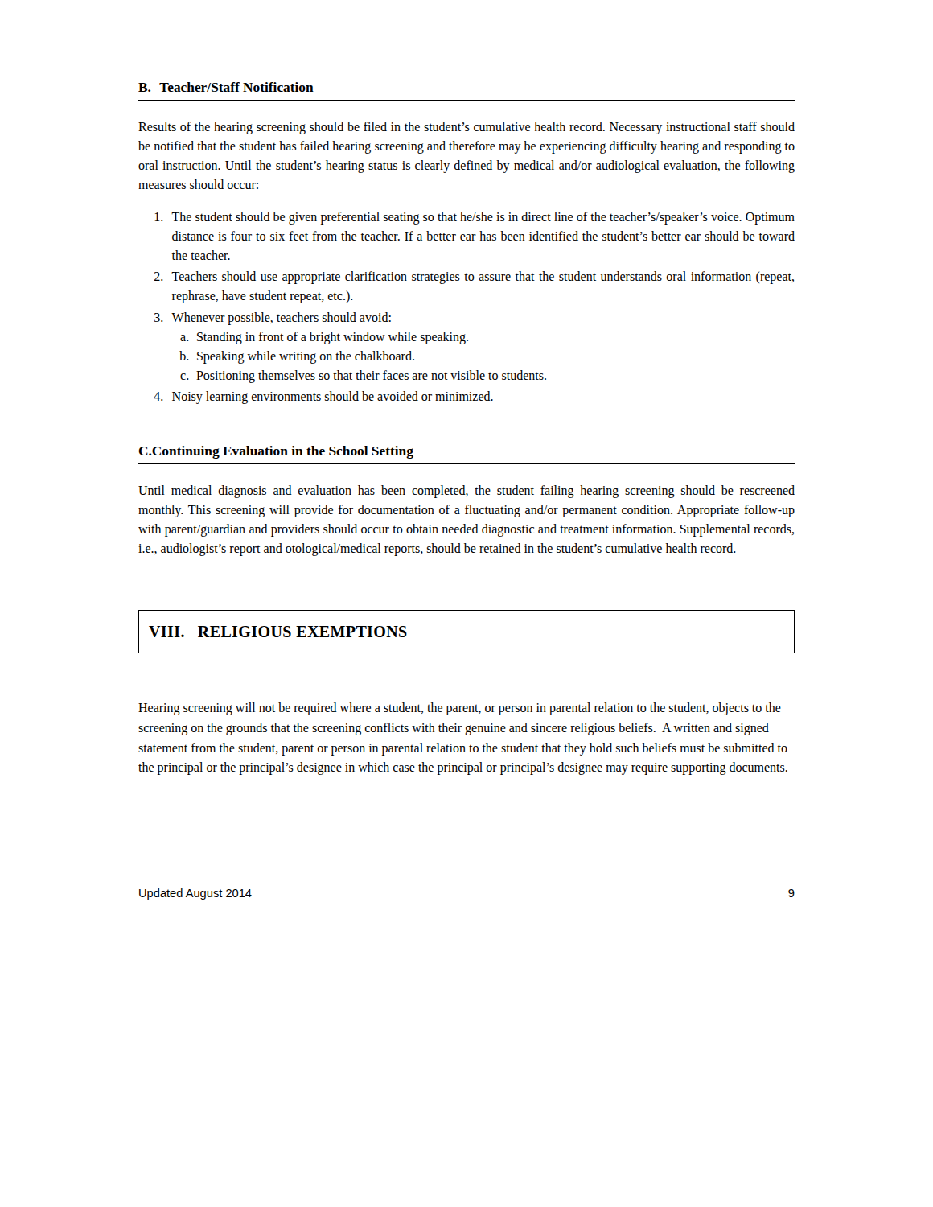B. Teacher/Staff Notification
Results of the hearing screening should be filed in the student’s cumulative health record. Necessary instructional staff should be notified that the student has failed hearing screening and therefore may be experiencing difficulty hearing and responding to oral instruction. Until the student’s hearing status is clearly defined by medical and/or audiological evaluation, the following measures should occur:
The student should be given preferential seating so that he/she is in direct line of the teacher’s/speaker’s voice. Optimum distance is four to six feet from the teacher. If a better ear has been identified the student’s better ear should be toward the teacher.
Teachers should use appropriate clarification strategies to assure that the student understands oral information (repeat, rephrase, have student repeat, etc.).
Whenever possible, teachers should avoid:
Standing in front of a bright window while speaking.
Speaking while writing on the chalkboard.
Positioning themselves so that their faces are not visible to students.
Noisy learning environments should be avoided or minimized.
C. Continuing Evaluation in the School Setting
Until medical diagnosis and evaluation has been completed, the student failing hearing screening should be rescreened monthly. This screening will provide for documentation of a fluctuating and/or permanent condition. Appropriate follow-up with parent/guardian and providers should occur to obtain needed diagnostic and treatment information. Supplemental records, i.e., audiologist’s report and otological/medical reports, should be retained in the student’s cumulative health record.
VIII. RELIGIOUS EXEMPTIONS
Hearing screening will not be required where a student, the parent, or person in parental relation to the student, objects to the screening on the grounds that the screening conflicts with their genuine and sincere religious beliefs. A written and signed statement from the student, parent or person in parental relation to the student that they hold such beliefs must be submitted to the principal or the principal’s designee in which case the principal or principal’s designee may require supporting documents.
Updated August 2014 9